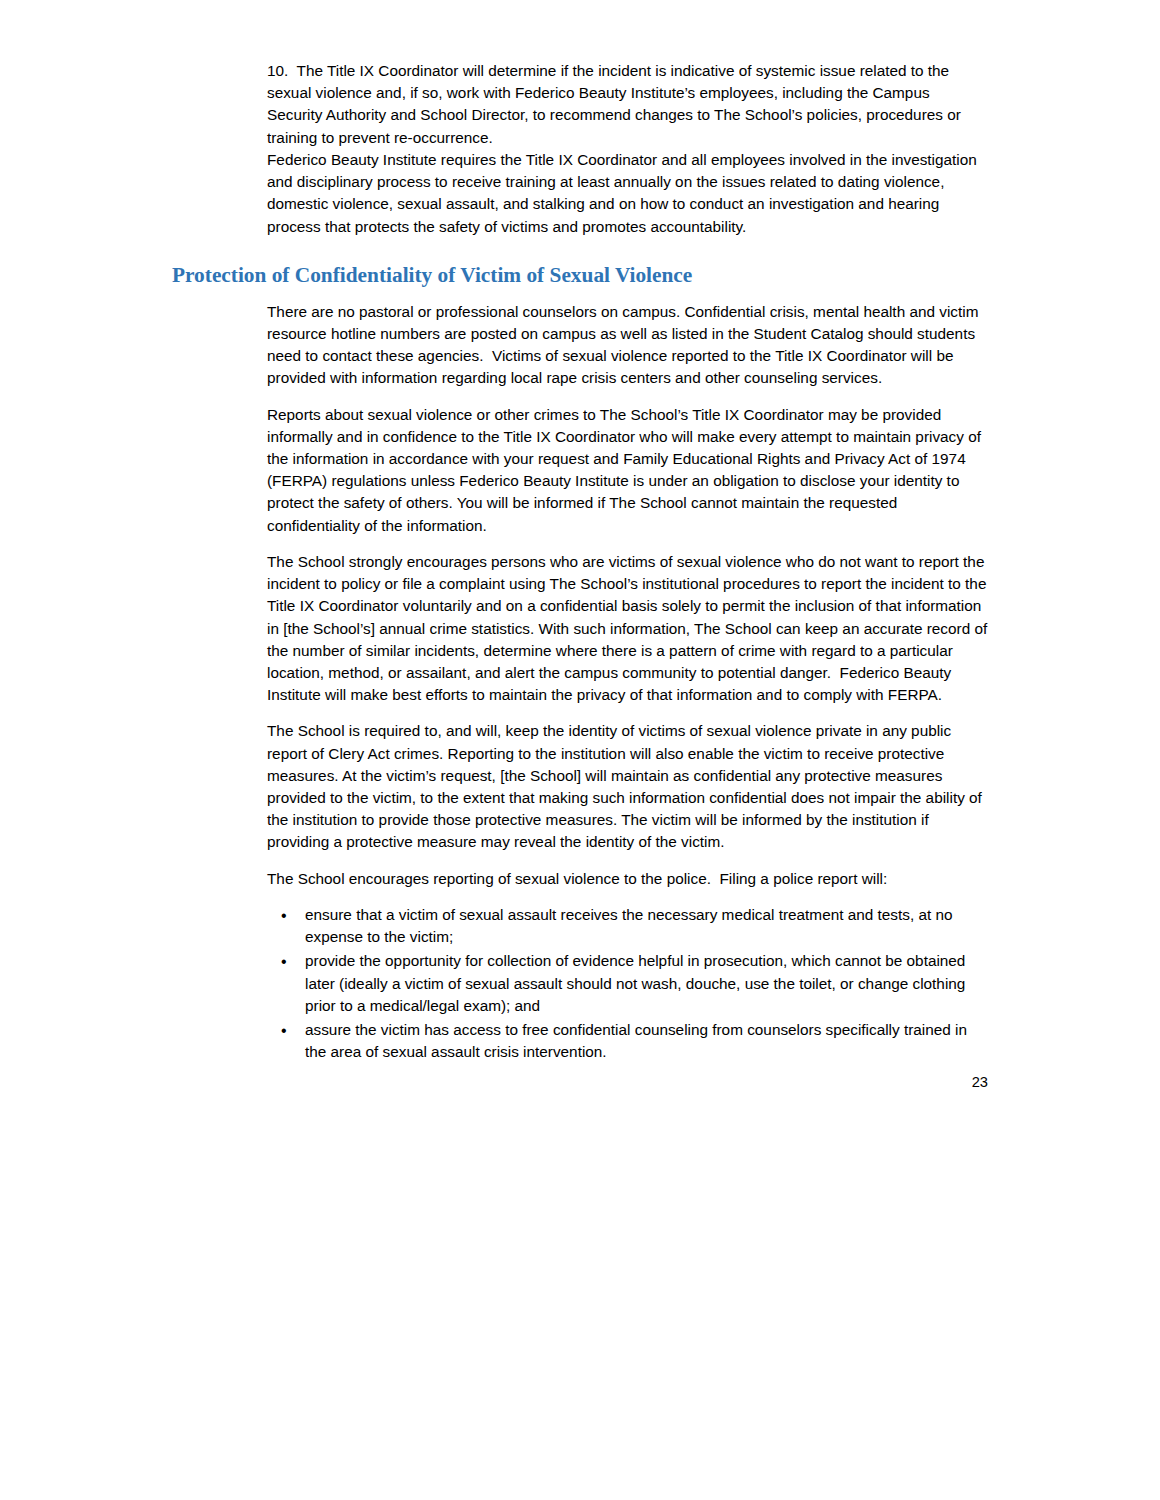10. The Title IX Coordinator will determine if the incident is indicative of systemic issue related to the sexual violence and, if so, work with Federico Beauty Institute’s employees, including the Campus Security Authority and School Director, to recommend changes to The School’s policies, procedures or training to prevent re-occurrence.
Federico Beauty Institute requires the Title IX Coordinator and all employees involved in the investigation and disciplinary process to receive training at least annually on the issues related to dating violence, domestic violence, sexual assault, and stalking and on how to conduct an investigation and hearing process that protects the safety of victims and promotes accountability.
Protection of Confidentiality of Victim of Sexual Violence
There are no pastoral or professional counselors on campus. Confidential crisis, mental health and victim resource hotline numbers are posted on campus as well as listed in the Student Catalog should students need to contact these agencies. Victims of sexual violence reported to the Title IX Coordinator will be provided with information regarding local rape crisis centers and other counseling services.
Reports about sexual violence or other crimes to The School’s Title IX Coordinator may be provided informally and in confidence to the Title IX Coordinator who will make every attempt to maintain privacy of the information in accordance with your request and Family Educational Rights and Privacy Act of 1974 (FERPA) regulations unless Federico Beauty Institute is under an obligation to disclose your identity to protect the safety of others. You will be informed if The School cannot maintain the requested confidentiality of the information.
The School strongly encourages persons who are victims of sexual violence who do not want to report the incident to policy or file a complaint using The School’s institutional procedures to report the incident to the Title IX Coordinator voluntarily and on a confidential basis solely to permit the inclusion of that information in [the School’s] annual crime statistics. With such information, The School can keep an accurate record of the number of similar incidents, determine where there is a pattern of crime with regard to a particular location, method, or assailant, and alert the campus community to potential danger. Federico Beauty Institute will make best efforts to maintain the privacy of that information and to comply with FERPA.
The School is required to, and will, keep the identity of victims of sexual violence private in any public report of Clery Act crimes. Reporting to the institution will also enable the victim to receive protective measures. At the victim’s request, [the School] will maintain as confidential any protective measures provided to the victim, to the extent that making such information confidential does not impair the ability of the institution to provide those protective measures. The victim will be informed by the institution if providing a protective measure may reveal the identity of the victim.
The School encourages reporting of sexual violence to the police. Filing a police report will:
ensure that a victim of sexual assault receives the necessary medical treatment and tests, at no expense to the victim;
provide the opportunity for collection of evidence helpful in prosecution, which cannot be obtained later (ideally a victim of sexual assault should not wash, douche, use the toilet, or change clothing prior to a medical/legal exam); and
assure the victim has access to free confidential counseling from counselors specifically trained in the area of sexual assault crisis intervention.
23